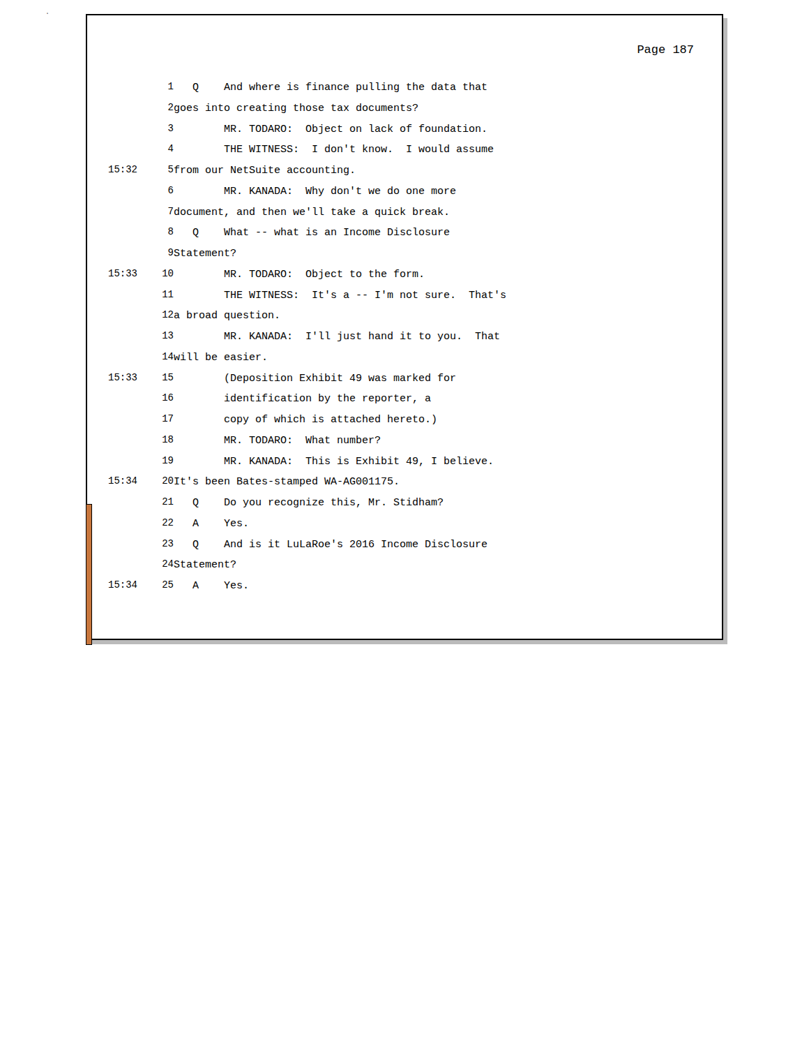.
Page 187
| | 1 | Q And where is finance pulling the data that |
| | 2 | goes into creating those tax documents? |
| | 3 | MR. TODARO: Object on lack of foundation. |
| | 4 | THE WITNESS: I don't know. I would assume |
| 15:32 | 5 | from our NetSuite accounting. |
| | 6 | MR. KANADA: Why don't we do one more |
| | 7 | document, and then we'll take a quick break. |
| | 8 | Q What -- what is an Income Disclosure |
| | 9 | Statement? |
| 15:33 | 10 | MR. TODARO: Object to the form. |
| | 11 | THE WITNESS: It's a -- I'm not sure. That's |
| | 12 | a broad question. |
| | 13 | MR. KANADA: I'll just hand it to you. That |
| | 14 | will be easier. |
| 15:33 | 15 | (Deposition Exhibit 49 was marked for |
| | 16 | identification by the reporter, a |
| | 17 | copy of which is attached hereto.) |
| | 18 | MR. TODARO: What number? |
| | 19 | MR. KANADA: This is Exhibit 49, I believe. |
| 15:34 | 20 | It's been Bates-stamped WA-AG001175. |
| | 21 | Q Do you recognize this, Mr. Stidham? |
| | 22 | A Yes. |
| | 23 | Q And is it LuLaRoe's 2016 Income Disclosure |
| | 24 | Statement? |
| 15:34 | 25 | A Yes. |